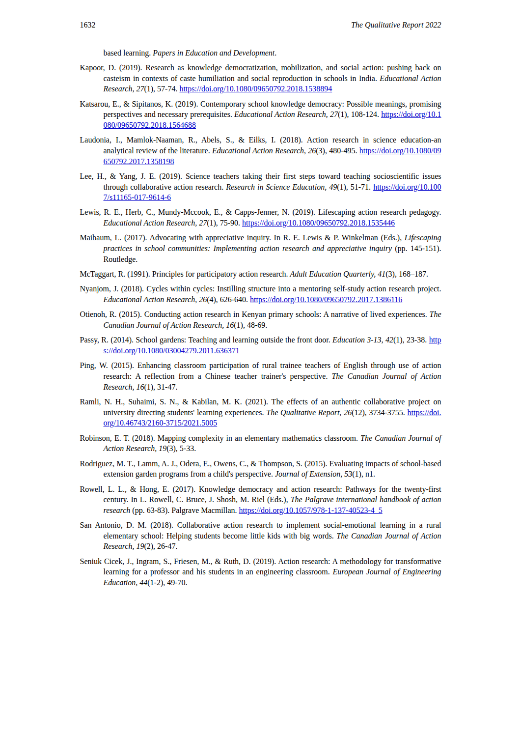1632 The Qualitative Report 2022
based learning. Papers in Education and Development.
Kapoor, D. (2019). Research as knowledge democratization, mobilization, and social action: pushing back on casteism in contexts of caste humiliation and social reproduction in schools in India. Educational Action Research, 27(1), 57-74. https://doi.org/10.1080/09650792.2018.1538894
Katsarou, E., & Sipitanos, K. (2019). Contemporary school knowledge democracy: Possible meanings, promising perspectives and necessary prerequisites. Educational Action Research, 27(1), 108-124. https://doi.org/10.1080/09650792.2018.1564688
Laudonia, I., Mamlok-Naaman, R., Abels, S., & Eilks, I. (2018). Action research in science education-an analytical review of the literature. Educational Action Research, 26(3), 480-495. https://doi.org/10.1080/09650792.2017.1358198
Lee, H., & Yang, J. E. (2019). Science teachers taking their first steps toward teaching socioscientific issues through collaborative action research. Research in Science Education, 49(1), 51-71. https://doi.org/10.1007/s11165-017-9614-6
Lewis, R. E., Herb, C., Mundy-Mccook, E., & Capps-Jenner, N. (2019). Lifescaping action research pedagogy. Educational Action Research, 27(1), 75-90. https://doi.org/10.1080/09650792.2018.1535446
Maibaum, L. (2017). Advocating with appreciative inquiry. In R. E. Lewis & P. Winkelman (Eds.), Lifescaping practices in school communities: Implementing action research and appreciative inquiry (pp. 145-151). Routledge.
McTaggart, R. (1991). Principles for participatory action research. Adult Education Quarterly, 41(3), 168–187.
Nyanjom, J. (2018). Cycles within cycles: Instilling structure into a mentoring self-study action research project. Educational Action Research, 26(4), 626-640. https://doi.org/10.1080/09650792.2017.1386116
Otienoh, R. (2015). Conducting action research in Kenyan primary schools: A narrative of lived experiences. The Canadian Journal of Action Research, 16(1), 48-69.
Passy, R. (2014). School gardens: Teaching and learning outside the front door. Education 3-13, 42(1), 23-38. https://doi.org/10.1080/03004279.2011.636371
Ping, W. (2015). Enhancing classroom participation of rural trainee teachers of English through use of action research: A reflection from a Chinese teacher trainer's perspective. The Canadian Journal of Action Research, 16(1), 31-47.
Ramli, N. H., Suhaimi, S. N., & Kabilan, M. K. (2021). The effects of an authentic collaborative project on university directing students' learning experiences. The Qualitative Report, 26(12), 3734-3755. https://doi.org/10.46743/2160-3715/2021.5005
Robinson, E. T. (2018). Mapping complexity in an elementary mathematics classroom. The Canadian Journal of Action Research, 19(3), 5-33.
Rodriguez, M. T., Lamm, A. J., Odera, E., Owens, C., & Thompson, S. (2015). Evaluating impacts of school-based extension garden programs from a child's perspective. Journal of Extension, 53(1), n1.
Rowell, L. L., & Hong, E. (2017). Knowledge democracy and action research: Pathways for the twenty-first century. In L. Rowell, C. Bruce, J. Shosh, M. Riel (Eds.), The Palgrave international handbook of action research (pp. 63-83). Palgrave Macmillan. https://doi.org/10.1057/978-1-137-40523-4_5
San Antonio, D. M. (2018). Collaborative action research to implement social-emotional learning in a rural elementary school: Helping students become little kids with big words. The Canadian Journal of Action Research, 19(2), 26-47.
Seniuk Cicek, J., Ingram, S., Friesen, M., & Ruth, D. (2019). Action research: A methodology for transformative learning for a professor and his students in an engineering classroom. European Journal of Engineering Education, 44(1-2), 49-70.